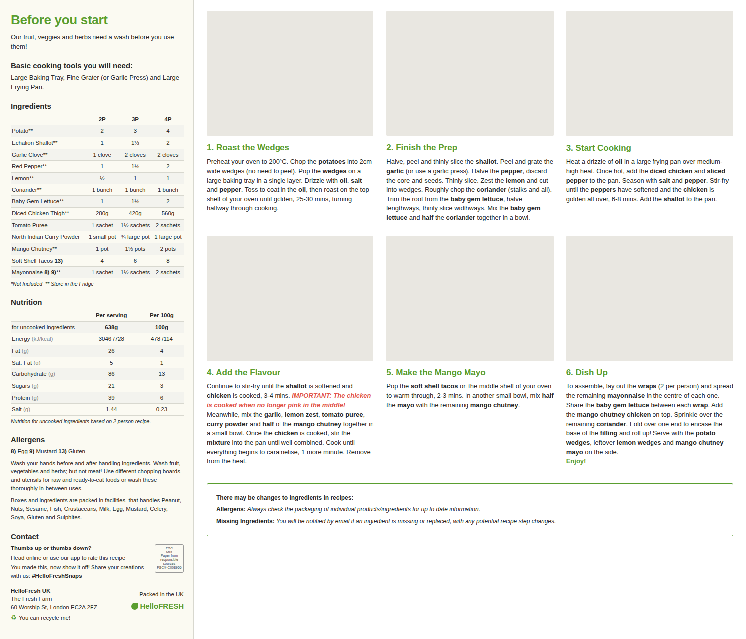Before you start
Our fruit, veggies and herbs need a wash before you use them!
Basic cooking tools you will need:
Large Baking Tray, Fine Grater (or Garlic Press) and Large Frying Pan.
Ingredients
| | 2P | 3P | 4P |
| --- | --- | --- | --- |
| Potato** | 2 | 3 | 4 |
| Echalion Shallot** | 1 | 1½ | 2 |
| Garlic Clove** | 1 clove | 2 cloves | 2 cloves |
| Red Pepper** | 1 | 1½ | 2 |
| Lemon** | ½ | 1 | 1 |
| Coriander** | 1 bunch | 1 bunch | 1 bunch |
| Baby Gem Lettuce** | 1 | 1½ | 2 |
| Diced Chicken Thigh** | 280g | 420g | 560g |
| Tomato Puree | 1 sachet | 1½ sachets | 2 sachets |
| North Indian Curry Powder | 1 small pot | ¾ large pot | 1 large pot |
| Mango Chutney** | 1 pot | 1½ pots | 2 pots |
| Soft Shell Tacos 13) | 4 | 6 | 8 |
| Mayonnaise 8) 9) ** | 1 sachet | 1½ sachets | 2 sachets |
*Not Included ** Store in the Fridge
Nutrition
| | Per serving | Per 100g |
| --- | --- | --- |
| for uncooked ingredients | 638g | 100g |
| Energy (kJ/kcal) | 3046 /728 | 478 /114 |
| Fat (g) | 26 | 4 |
| Sat. Fat (g) | 5 | 1 |
| Carbohydrate (g) | 86 | 13 |
| Sugars (g) | 21 | 3 |
| Protein (g) | 39 | 6 |
| Salt (g) | 1.44 | 0.23 |
Nutrition for uncooked ingredients based on 2 person recipe.
Allergens
8) Egg 9) Mustard 13) Gluten
Wash your hands before and after handling ingredients. Wash fruit, vegetables and herbs; but not meat! Use different chopping boards and utensils for raw and ready-to-eat foods or wash these thoroughly in-between uses.
Boxes and ingredients are packed in facilities that handles Peanut, Nuts, Sesame, Fish, Crustaceans, Milk, Egg, Mustard, Celery, Soya, Gluten and Sulphites.
Contact
FSC
MIX
Paper from
responsible
sources
FSC® C008956
Thumbs up or thumbs down?
Head online or use our app to rate this recipe
You made this, now show it off! Share your creations with us: #HelloFreshSnaps
HelloFresh UK
The Fresh Farm
60 Worship St, London EC2A 2EZ
Packed in the UK
HelloFRESH
You can recycle me!
1. Roast the Wedges
Preheat your oven to 200°C. Chop the potatoes into 2cm wide wedges (no need to peel). Pop the wedges on a large baking tray in a single layer. Drizzle with oil, salt and pepper. Toss to coat in the oil, then roast on the top shelf of your oven until golden, 25-30 mins, turning halfway through cooking.
2. Finish the Prep
Halve, peel and thinly slice the shallot. Peel and grate the garlic (or use a garlic press). Halve the pepper, discard the core and seeds. Thinly slice. Zest the lemon and cut into wedges. Roughly chop the coriander (stalks and all). Trim the root from the baby gem lettuce, halve lengthways, thinly slice widthways. Mix the baby gem lettuce and half the coriander together in a bowl.
3. Start Cooking
Heat a drizzle of oil in a large frying pan over medium-high heat. Once hot, add the diced chicken and sliced pepper to the pan. Season with salt and pepper. Stir-fry until the peppers have softened and the chicken is golden all over, 6-8 mins. Add the shallot to the pan.
4. Add the Flavour
Continue to stir-fry until the shallot is softened and chicken is cooked, 3-4 mins. IMPORTANT: The chicken is cooked when no longer pink in the middle! Meanwhile, mix the garlic, lemon zest, tomato puree, curry powder and half of the mango chutney together in a small bowl. Once the chicken is cooked, stir the mixture into the pan until well combined. Cook until everything begins to caramelise, 1 more minute. Remove from the heat.
5. Make the Mango Mayo
Pop the soft shell tacos on the middle shelf of your oven to warm through, 2-3 mins. In another small bowl, mix half the mayo with the remaining mango chutney.
6. Dish Up
To assemble, lay out the wraps (2 per person) and spread the remaining mayonnaise in the centre of each one. Share the baby gem lettuce between each wrap. Add the mango chutney chicken on top. Sprinkle over the remaining coriander. Fold over one end to encase the base of the filling and roll up! Serve with the potato wedges, leftover lemon wedges and mango chutney mayo on the side.
Enjoy!
There may be changes to ingredients in recipes:
Allergens: Always check the packaging of individual products/ingredients for up to date information.
Missing Ingredients: You will be notified by email if an ingredient is missing or replaced, with any potential recipe step changes.